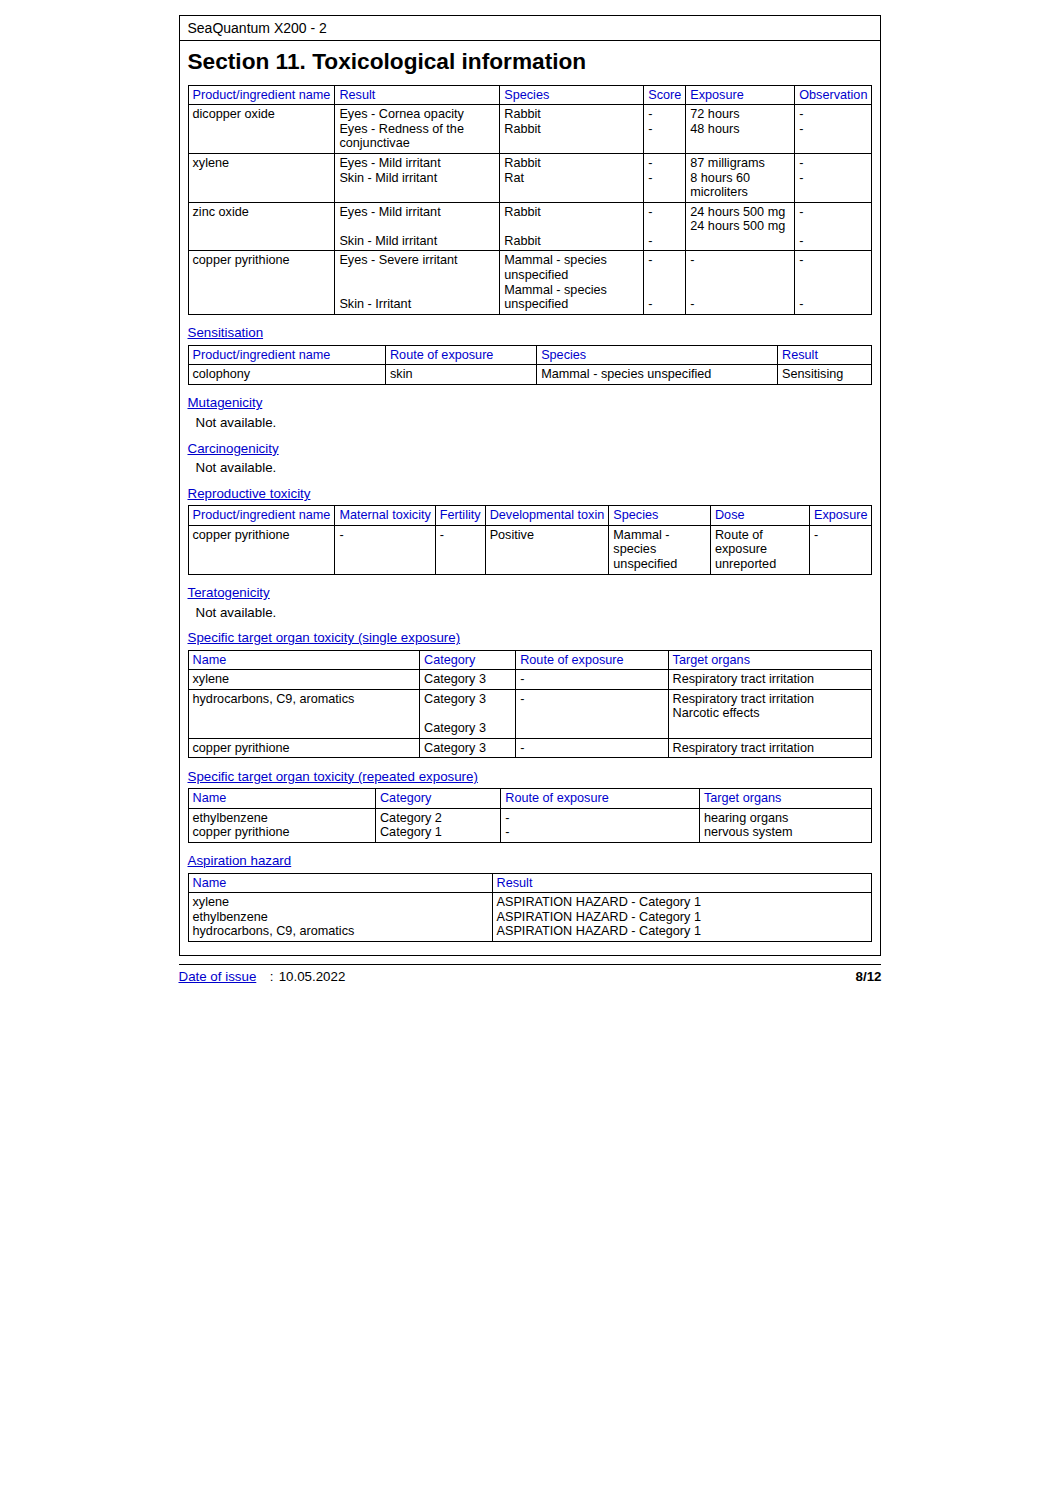SeaQuantum X200 - 2
Section 11. Toxicological information
| Product/ingredient name | Result | Species | Score | Exposure | Observation |
| --- | --- | --- | --- | --- | --- |
| dicopper oxide | Eyes - Cornea opacity Eyes - Redness of the conjunctivae | Rabbit Rabbit | - - | 72 hours 48 hours | - - |
| xylene | Eyes - Mild irritant Skin - Mild irritant | Rabbit Rat | - - | 87 milligrams 8 hours 60 microliters | - - |
| zinc oxide | Eyes - Mild irritant Skin - Mild irritant | Rabbit Rabbit | - - | 24 hours 500 mg 24 hours 500 mg | - - |
| copper pyrithione | Eyes - Severe irritant Skin - Irritant | Mammal - species unspecified Mammal - species unspecified | - - | - - | - - |
Sensitisation
| Product/ingredient name | Route of exposure | Species | Result |
| --- | --- | --- | --- |
| colophony | skin | Mammal - species unspecified | Sensitising |
Mutagenicity
Not available.
Carcinogenicity
Not available.
Reproductive toxicity
| Product/ingredient name | Maternal toxicity | Fertility | Developmental toxin | Species | Dose | Exposure |
| --- | --- | --- | --- | --- | --- | --- |
| copper pyrithione | - | - | Positive | Mammal - species unspecified | Route of exposure unreported | - |
Teratogenicity
Not available.
Specific target organ toxicity (single exposure)
| Name | Category | Route of exposure | Target organs |
| --- | --- | --- | --- |
| xylene | Category 3 | - | Respiratory tract irritation |
| hydrocarbons, C9, aromatics | Category 3 Category 3 | - | Respiratory tract irritation Narcotic effects |
| copper pyrithione | Category 3 | - | Respiratory tract irritation |
Specific target organ toxicity (repeated exposure)
| Name | Category | Route of exposure | Target organs |
| --- | --- | --- | --- |
| ethylbenzene copper pyrithione | Category 2 Category 1 | - - | hearing organs nervous system |
Aspiration hazard
| Name | Result |
| --- | --- |
| xylene ethylbenzene hydrocarbons, C9, aromatics | ASPIRATION HAZARD - Category 1 ASPIRATION HAZARD - Category 1 ASPIRATION HAZARD - Category 1 |
Date of issue : 10.05.2022
8/12